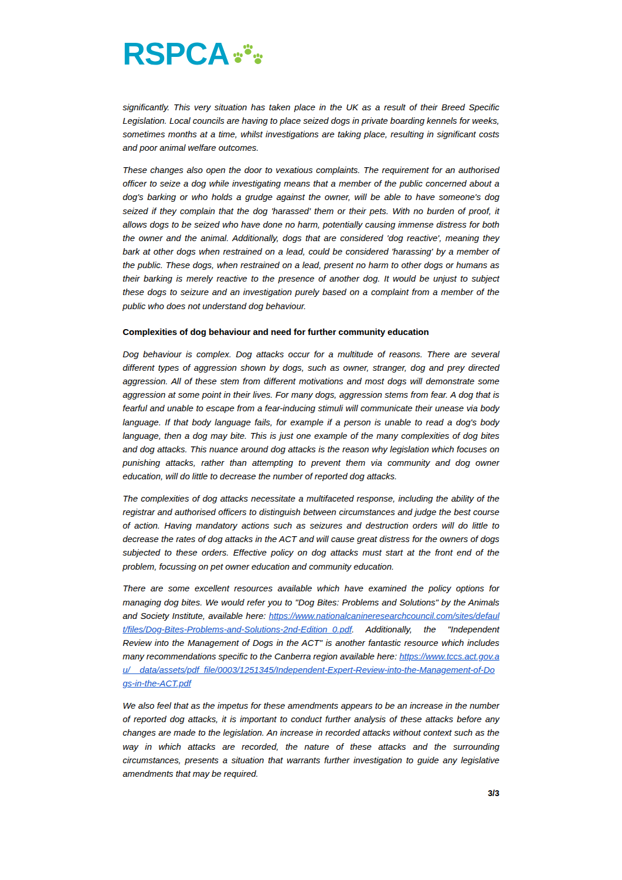RSPCA
significantly. This very situation has taken place in the UK as a result of their Breed Specific Legislation. Local councils are having to place seized dogs in private boarding kennels for weeks, sometimes months at a time, whilst investigations are taking place, resulting in significant costs and poor animal welfare outcomes.
These changes also open the door to vexatious complaints. The requirement for an authorised officer to seize a dog while investigating means that a member of the public concerned about a dog's barking or who holds a grudge against the owner, will be able to have someone's dog seized if they complain that the dog 'harassed' them or their pets. With no burden of proof, it allows dogs to be seized who have done no harm, potentially causing immense distress for both the owner and the animal. Additionally, dogs that are considered 'dog reactive', meaning they bark at other dogs when restrained on a lead, could be considered 'harassing' by a member of the public. These dogs, when restrained on a lead, present no harm to other dogs or humans as their barking is merely reactive to the presence of another dog. It would be unjust to subject these dogs to seizure and an investigation purely based on a complaint from a member of the public who does not understand dog behaviour.
Complexities of dog behaviour and need for further community education
Dog behaviour is complex. Dog attacks occur for a multitude of reasons. There are several different types of aggression shown by dogs, such as owner, stranger, dog and prey directed aggression. All of these stem from different motivations and most dogs will demonstrate some aggression at some point in their lives. For many dogs, aggression stems from fear. A dog that is fearful and unable to escape from a fear-inducing stimuli will communicate their unease via body language. If that body language fails, for example if a person is unable to read a dog's body language, then a dog may bite. This is just one example of the many complexities of dog bites and dog attacks. This nuance around dog attacks is the reason why legislation which focuses on punishing attacks, rather than attempting to prevent them via community and dog owner education, will do little to decrease the number of reported dog attacks.
The complexities of dog attacks necessitate a multifaceted response, including the ability of the registrar and authorised officers to distinguish between circumstances and judge the best course of action. Having mandatory actions such as seizures and destruction orders will do little to decrease the rates of dog attacks in the ACT and will cause great distress for the owners of dogs subjected to these orders. Effective policy on dog attacks must start at the front end of the problem, focussing on pet owner education and community education.
There are some excellent resources available which have examined the policy options for managing dog bites. We would refer you to "Dog Bites: Problems and Solutions" by the Animals and Society Institute, available here: https://www.nationalcanineresearchcouncil.com/sites/default/files/Dog-Bites-Problems-and-Solutions-2nd-Edition_0.pdf. Additionally, the "Independent Review into the Management of Dogs in the ACT" is another fantastic resource which includes many recommendations specific to the Canberra region available here: https://www.tccs.act.gov.au/__data/assets/pdf_file/0003/1251345/Independent-Expert-Review-into-the-Management-of-Dogs-in-the-ACT.pdf
We also feel that as the impetus for these amendments appears to be an increase in the number of reported dog attacks, it is important to conduct further analysis of these attacks before any changes are made to the legislation. An increase in recorded attacks without context such as the way in which attacks are recorded, the nature of these attacks and the surrounding circumstances, presents a situation that warrants further investigation to guide any legislative amendments that may be required.
3/3